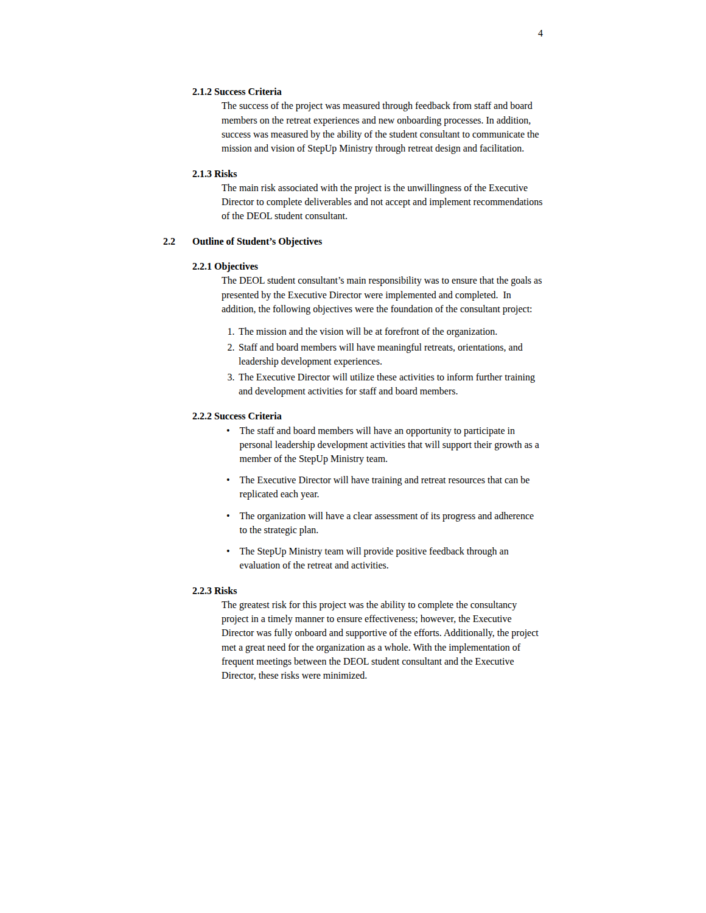4
2.1.2 Success Criteria
The success of the project was measured through feedback from staff and board members on the retreat experiences and new onboarding processes. In addition, success was measured by the ability of the student consultant to communicate the mission and vision of StepUp Ministry through retreat design and facilitation.
2.1.3 Risks
The main risk associated with the project is the unwillingness of the Executive Director to complete deliverables and not accept and implement recommendations of the DEOL student consultant.
2.2 Outline of Student’s Objectives
2.2.1 Objectives
The DEOL student consultant’s main responsibility was to ensure that the goals as presented by the Executive Director were implemented and completed. In addition, the following objectives were the foundation of the consultant project:
The mission and the vision will be at forefront of the organization.
Staff and board members will have meaningful retreats, orientations, and leadership development experiences.
The Executive Director will utilize these activities to inform further training and development activities for staff and board members.
2.2.2 Success Criteria
The staff and board members will have an opportunity to participate in personal leadership development activities that will support their growth as a member of the StepUp Ministry team.
The Executive Director will have training and retreat resources that can be replicated each year.
The organization will have a clear assessment of its progress and adherence to the strategic plan.
The StepUp Ministry team will provide positive feedback through an evaluation of the retreat and activities.
2.2.3 Risks
The greatest risk for this project was the ability to complete the consultancy project in a timely manner to ensure effectiveness; however, the Executive Director was fully onboard and supportive of the efforts. Additionally, the project met a great need for the organization as a whole. With the implementation of frequent meetings between the DEOL student consultant and the Executive Director, these risks were minimized.